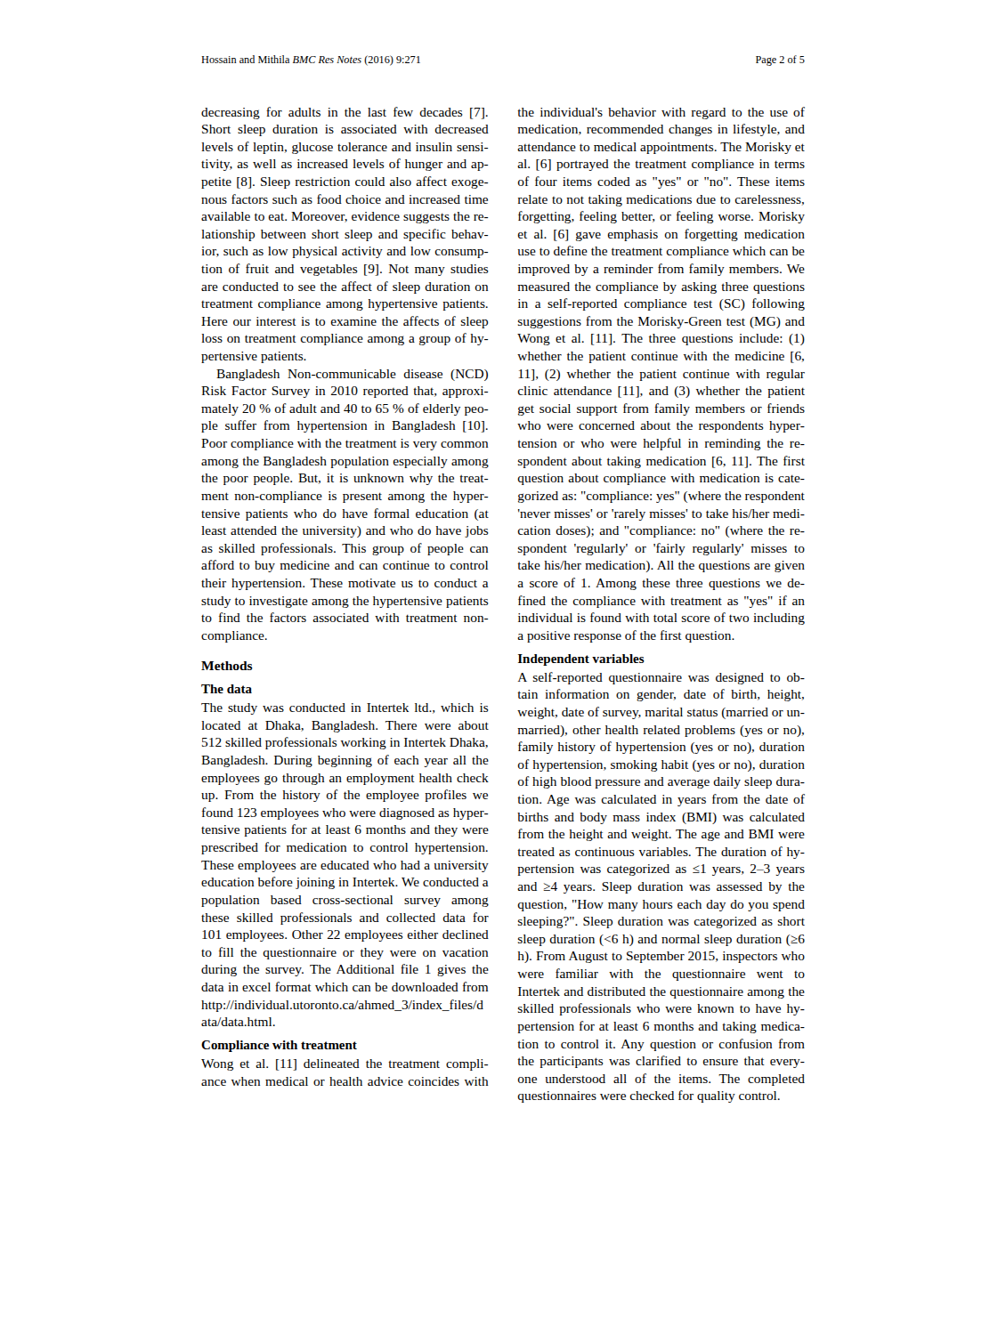Hossain and Mithila BMC Res Notes (2016) 9:271
Page 2 of 5
decreasing for adults in the last few decades [7]. Short sleep duration is associated with decreased levels of leptin, glucose tolerance and insulin sensitivity, as well as increased levels of hunger and appetite [8]. Sleep restriction could also affect exogenous factors such as food choice and increased time available to eat. Moreover, evidence suggests the relationship between short sleep and specific behavior, such as low physical activity and low consumption of fruit and vegetables [9]. Not many studies are conducted to see the affect of sleep duration on treatment compliance among hypertensive patients. Here our interest is to examine the affects of sleep loss on treatment compliance among a group of hypertensive patients.
Bangladesh Non-communicable disease (NCD) Risk Factor Survey in 2010 reported that, approximately 20 % of adult and 40 to 65 % of elderly people suffer from hypertension in Bangladesh [10]. Poor compliance with the treatment is very common among the Bangladesh population especially among the poor people. But, it is unknown why the treatment non-compliance is present among the hypertensive patients who do have formal education (at least attended the university) and who do have jobs as skilled professionals. This group of people can afford to buy medicine and can continue to control their hypertension. These motivate us to conduct a study to investigate among the hypertensive patients to find the factors associated with treatment non-compliance.
Methods
The data
The study was conducted in Intertek ltd., which is located at Dhaka, Bangladesh. There were about 512 skilled professionals working in Intertek Dhaka, Bangladesh. During beginning of each year all the employees go through an employment health check up. From the history of the employee profiles we found 123 employees who were diagnosed as hypertensive patients for at least 6 months and they were prescribed for medication to control hypertension. These employees are educated who had a university education before joining in Intertek. We conducted a population based cross-sectional survey among these skilled professionals and collected data for 101 employees. Other 22 employees either declined to fill the questionnaire or they were on vacation during the survey. The Additional file 1 gives the data in excel format which can be downloaded from http://individual.utoronto.ca/ahmed_3/index_files/data/data.html.
Compliance with treatment
Wong et al. [11] delineated the treatment compliance when medical or health advice coincides with the individual's behavior with regard to the use of medication, recommended changes in lifestyle, and attendance to medical appointments. The Morisky et al. [6] portrayed the treatment compliance in terms of four items coded as "yes" or "no". These items relate to not taking medications due to carelessness, forgetting, feeling better, or feeling worse. Morisky et al. [6] gave emphasis on forgetting medication use to define the treatment compliance which can be improved by a reminder from family members. We measured the compliance by asking three questions in a self-reported compliance test (SC) following suggestions from the Morisky-Green test (MG) and Wong et al. [11]. The three questions include: (1) whether the patient continue with the medicine [6, 11], (2) whether the patient continue with regular clinic attendance [11], and (3) whether the patient get social support from family members or friends who were concerned about the respondents hypertension or who were helpful in reminding the respondent about taking medication [6, 11]. The first question about compliance with medication is categorized as: "compliance: yes" (where the respondent 'never misses' or 'rarely misses' to take his/her medication doses); and "compliance: no" (where the respondent 'regularly' or 'fairly regularly' misses to take his/her medication). All the questions are given a score of 1. Among these three questions we defined the compliance with treatment as "yes" if an individual is found with total score of two including a positive response of the first question.
Independent variables
A self-reported questionnaire was designed to obtain information on gender, date of birth, height, weight, date of survey, marital status (married or unmarried), other health related problems (yes or no), family history of hypertension (yes or no), duration of hypertension, smoking habit (yes or no), duration of high blood pressure and average daily sleep duration. Age was calculated in years from the date of births and body mass index (BMI) was calculated from the height and weight. The age and BMI were treated as continuous variables. The duration of hypertension was categorized as ≤1 years, 2–3 years and ≥4 years. Sleep duration was assessed by the question, "How many hours each day do you spend sleeping?". Sleep duration was categorized as short sleep duration (<6 h) and normal sleep duration (≥6 h). From August to September 2015, inspectors who were familiar with the questionnaire went to Intertek and distributed the questionnaire among the skilled professionals who were known to have hypertension for at least 6 months and taking medication to control it. Any question or confusion from the participants was clarified to ensure that everyone understood all of the items. The completed questionnaires were checked for quality control.